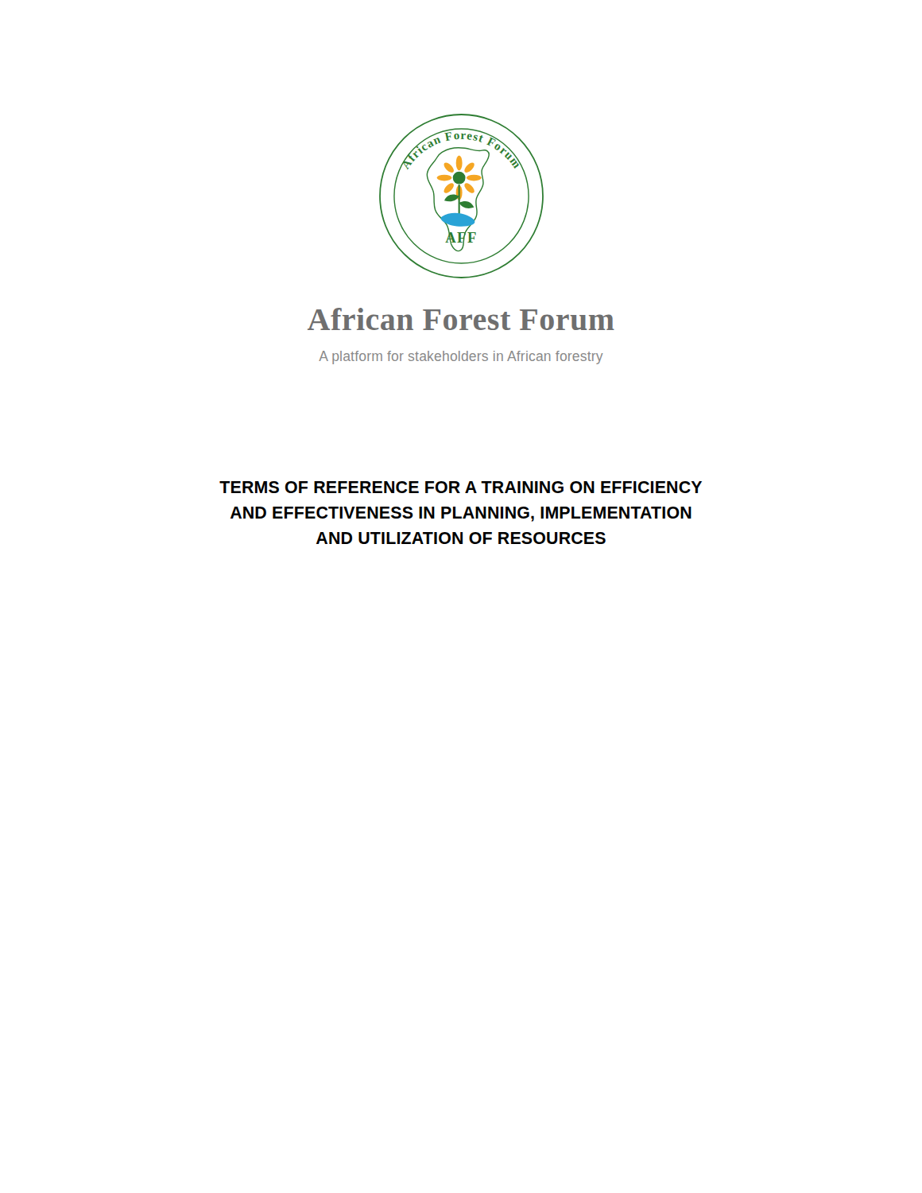African Forest Forum AFF
African Forest Forum
A platform for stakeholders in African forestry
TERMS OF REFERENCE FOR A TRAINING ON EFFICIENCY AND EFFECTIVENESS IN PLANNING, IMPLEMENTATION AND UTILIZATION OF RESOURCES